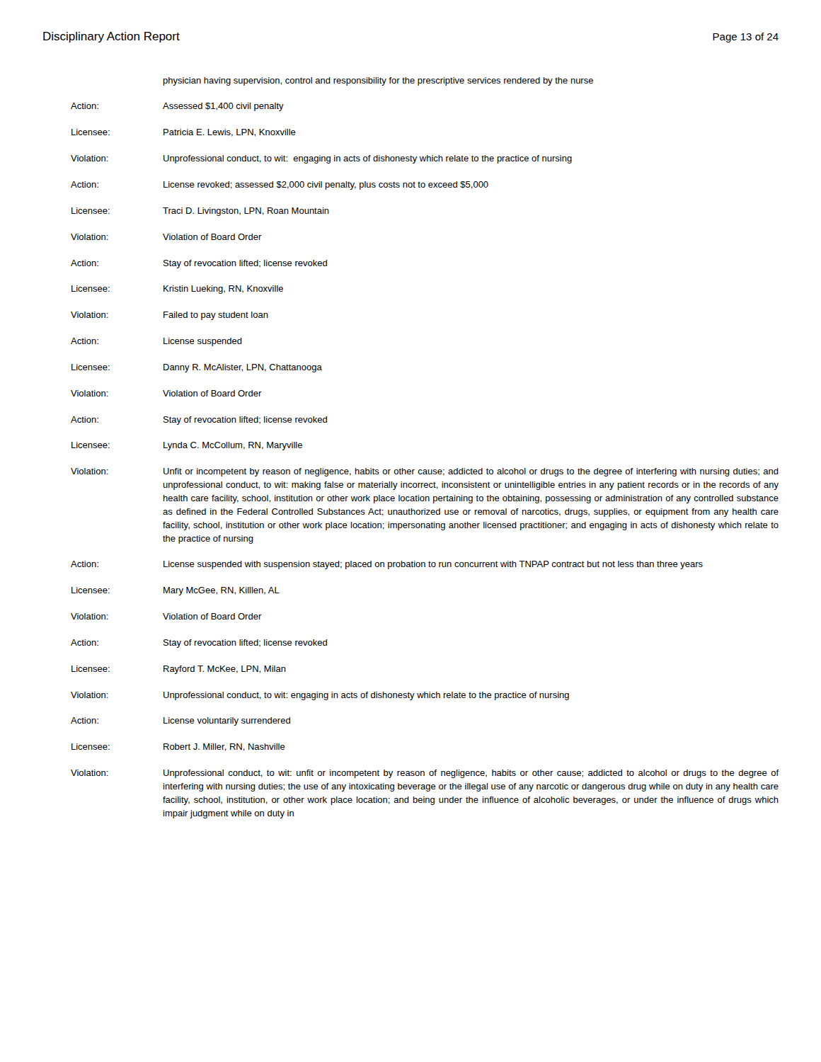Disciplinary Action Report
Page 13 of 24
physician having supervision, control and responsibility for the prescriptive services rendered by the nurse
Action:
Assessed $1,400 civil penalty
Licensee:
Patricia E. Lewis, LPN, Knoxville
Violation:
Unprofessional conduct, to wit: engaging in acts of dishonesty which relate to the practice of nursing
Action:
License revoked; assessed $2,000 civil penalty, plus costs not to exceed $5,000
Licensee:
Traci D. Livingston, LPN, Roan Mountain
Violation:
Violation of Board Order
Action:
Stay of revocation lifted; license revoked
Licensee:
Kristin Lueking, RN, Knoxville
Violation:
Failed to pay student loan
Action:
License suspended
Licensee:
Danny R. McAlister, LPN, Chattanooga
Violation:
Violation of Board Order
Action:
Stay of revocation lifted; license revoked
Licensee:
Lynda C. McCollum, RN, Maryville
Violation:
Unfit or incompetent by reason of negligence, habits or other cause; addicted to alcohol or drugs to the degree of interfering with nursing duties; and unprofessional conduct, to wit: making false or materially incorrect, inconsistent or unintelligible entries in any patient records or in the records of any health care facility, school, institution or other work place location pertaining to the obtaining, possessing or administration of any controlled substance as defined in the Federal Controlled Substances Act; unauthorized use or removal of narcotics, drugs, supplies, or equipment from any health care facility, school, institution or other work place location; impersonating another licensed practitioner; and engaging in acts of dishonesty which relate to the practice of nursing
Action:
License suspended with suspension stayed; placed on probation to run concurrent with TNPAP contract but not less than three years
Licensee:
Mary McGee, RN, Killlen, AL
Violation:
Violation of Board Order
Action:
Stay of revocation lifted; license revoked
Licensee:
Rayford T. McKee, LPN, Milan
Violation:
Unprofessional conduct, to wit: engaging in acts of dishonesty which relate to the practice of nursing
Action:
License voluntarily surrendered
Licensee:
Robert J. Miller, RN, Nashville
Violation:
Unprofessional conduct, to wit: unfit or incompetent by reason of negligence, habits or other cause; addicted to alcohol or drugs to the degree of interfering with nursing duties; the use of any intoxicating beverage or the illegal use of any narcotic or dangerous drug while on duty in any health care facility, school, institution, or other work place location; and being under the influence of alcoholic beverages, or under the influence of drugs which impair judgment while on duty in